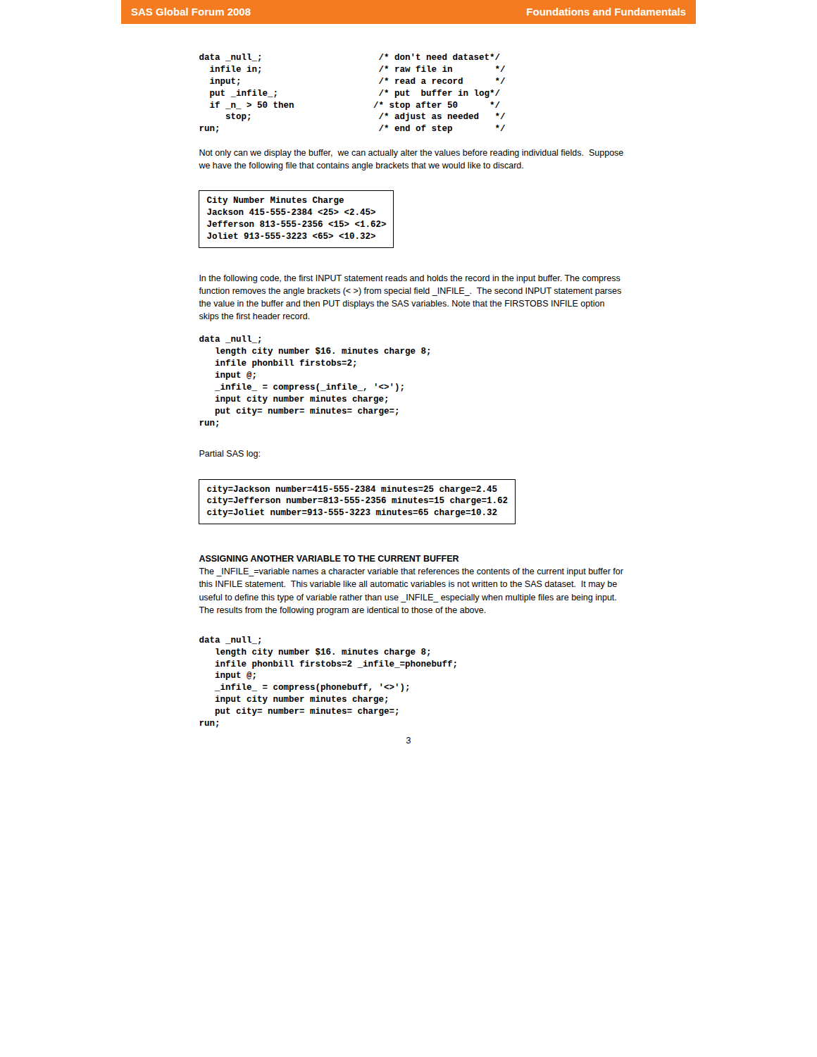SAS Global Forum 2008
Foundations and Fundamentals
data _null_;                      /* don't need dataset*/
  infile in;                      /* raw file in        */
  input;                          /* read a record      */
  put _infile_;                   /* put  buffer in log*/
  if _n_ > 50 then               /* stop after 50      */
     stop;                        /* adjust as needed   */
run;                              /* end of step        */
Not only can we display the buffer, we can actually alter the values before reading individual fields. Suppose we have the following file that contains angle brackets that we would like to discard.
City Number Minutes Charge
Jackson 415-555-2384 <25> <2.45>
Jefferson 813-555-2356 <15> <1.62>
Joliet 913-555-3223 <65> <10.32>
In the following code, the first INPUT statement reads and holds the record in the input buffer. The compress function removes the angle brackets (< >) from special field _INFILE_. The second INPUT statement parses the value in the buffer and then PUT displays the SAS variables. Note that the FIRSTOBS INFILE option skips the first header record.
data _null_;
   length city number $16. minutes charge 8;
   infile phonbill firstobs=2;
   input @;
   _infile_ = compress(_infile_, '<>');
   input city number minutes charge;
   put city= number= minutes= charge=;
run;
Partial SAS log:
city=Jackson number=415-555-2384 minutes=25 charge=2.45
city=Jefferson number=813-555-2356 minutes=15 charge=1.62
city=Joliet number=913-555-3223 minutes=65 charge=10.32
ASSIGNING ANOTHER VARIABLE TO THE CURRENT BUFFER
The _INFILE_=variable names a character variable that references the contents of the current input buffer for this INFILE statement. This variable like all automatic variables is not written to the SAS dataset. It may be useful to define this type of variable rather than use _INFILE_ especially when multiple files are being input. The results from the following program are identical to those of the above.
data _null_;
   length city number $16. minutes charge 8;
   infile phonbill firstobs=2 _infile_=phonebuff;
   input @;
   _infile_ = compress(phonebuff, '<>');
   input city number minutes charge;
   put city= number= minutes= charge=;
run;
3